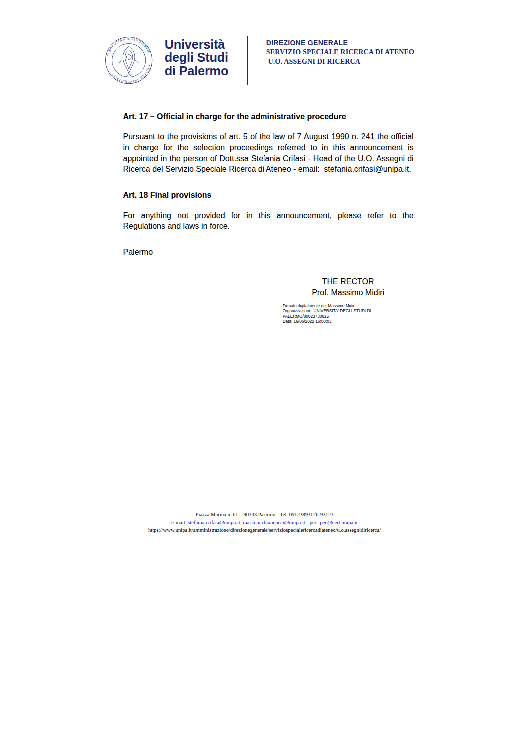PANORMITAN·Æ STVDIORVM SICILIAE UNIVERSITATIS
Università
degli Studi
di Palermo
DIREZIONE GENERALE
SERVIZIO SPECIALE RICERCA DI ATENEO
U.O. ASSEGNI DI RICERCA
Art. 17 – Official in charge for the administrative procedure
Pursuant to the provisions of art. 5 of the law of 7 August 1990 n. 241 the official in charge for the selection proceedings referred to in this announcement is appointed in the person of Dott.ssa Stefania Crifasi - Head of the U.O. Assegni di Ricerca del Servizio Speciale Ricerca di Ateneo - email: stefania.crifasi@unipa.it.
Art. 18 Final provisions
For anything not provided for in this announcement, please refer to the Regulations and laws in force.
Palermo
THE RECTOR
Prof. Massimo Midiri
Firmato digitalmente da: Massimo Midiri
Organizzazione: UNIVERSITA' DEGLI STUDI DI PALERMO/80023730825
Data: 16/06/2022 16:00:03
Piazza Marina n. 61 – 90133 Palermo - Tel. 09123893126-93123
e-mail: stefania.crifasi@unipa.it; maria.pia.biancucci@unipa.it - pec: pec@cert.unipa.it
https://www.unipa.it/amministrazione/direzionegenerale/serviziospecialericercadiateneo/u.o.assegnidiricerca/